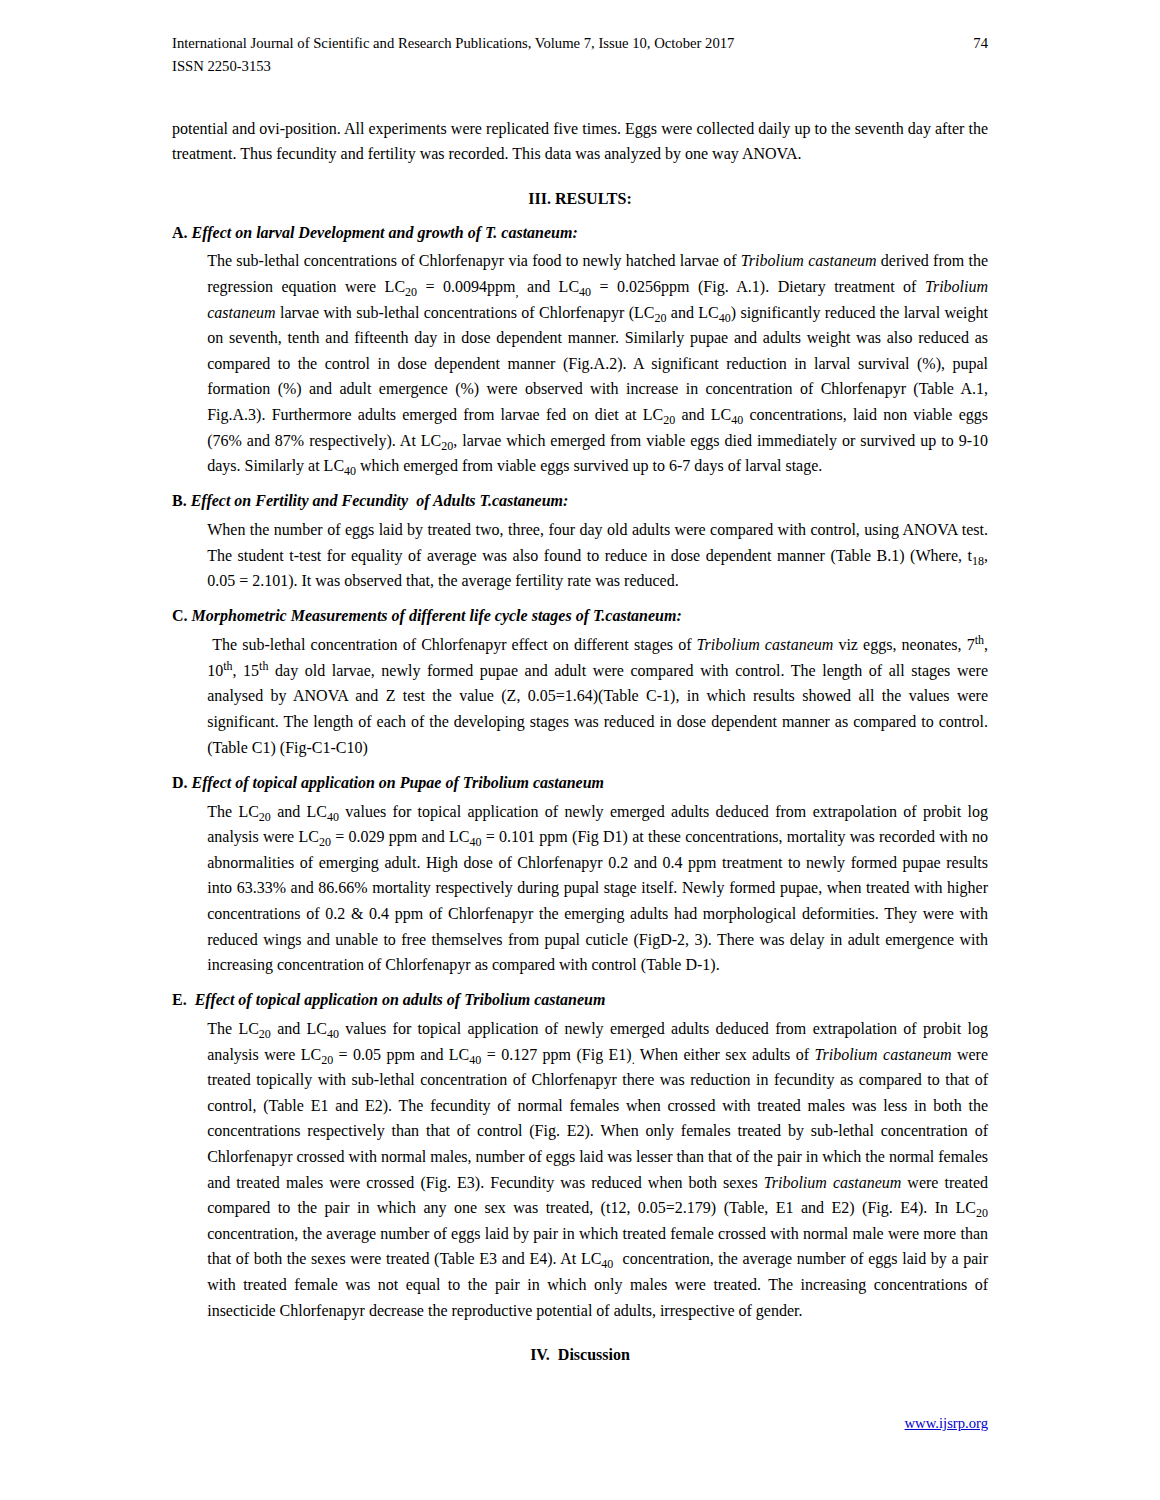International Journal of Scientific and Research Publications, Volume 7, Issue 10, October 2017
ISSN 2250-3153
74
potential and ovi-position. All experiments were replicated five times. Eggs were collected daily up to the seventh day after the treatment. Thus fecundity and fertility was recorded. This data was analyzed by one way ANOVA.
III. RESULTS:
A. Effect on larval Development and growth of T. castaneum:
The sub-lethal concentrations of Chlorfenapyr via food to newly hatched larvae of Tribolium castaneum derived from the regression equation were LC20 = 0.0094ppm, and LC40 = 0.0256ppm (Fig. A.1). Dietary treatment of Tribolium castaneum larvae with sub-lethal concentrations of Chlorfenapyr (LC20 and LC40) significantly reduced the larval weight on seventh, tenth and fifteenth day in dose dependent manner. Similarly pupae and adults weight was also reduced as compared to the control in dose dependent manner (Fig.A.2). A significant reduction in larval survival (%), pupal formation (%) and adult emergence (%) were observed with increase in concentration of Chlorfenapyr (Table A.1, Fig.A.3). Furthermore adults emerged from larvae fed on diet at LC20 and LC40 concentrations, laid non viable eggs (76% and 87% respectively). At LC20, larvae which emerged from viable eggs died immediately or survived up to 9-10 days. Similarly at LC40 which emerged from viable eggs survived up to 6-7 days of larval stage.
B. Effect on Fertility and Fecundity of Adults T.castaneum:
When the number of eggs laid by treated two, three, four day old adults were compared with control, using ANOVA test. The student t-test for equality of average was also found to reduce in dose dependent manner (Table B.1) (Where, t18, 0.05 = 2.101). It was observed that, the average fertility rate was reduced.
C. Morphometric Measurements of different life cycle stages of T.castaneum:
The sub-lethal concentration of Chlorfenapyr effect on different stages of Tribolium castaneum viz eggs, neonates, 7th, 10th, 15th day old larvae, newly formed pupae and adult were compared with control. The length of all stages were analysed by ANOVA and Z test the value (Z, 0.05=1.64)(Table C-1), in which results showed all the values were significant. The length of each of the developing stages was reduced in dose dependent manner as compared to control. (Table C1) (Fig-C1-C10)
D. Effect of topical application on Pupae of Tribolium castaneum
The LC20 and LC40 values for topical application of newly emerged adults deduced from extrapolation of probit log analysis were LC20 = 0.029 ppm and LC40 = 0.101 ppm (Fig D1) at these concentrations, mortality was recorded with no abnormalities of emerging adult. High dose of Chlorfenapyr 0.2 and 0.4 ppm treatment to newly formed pupae results into 63.33% and 86.66% mortality respectively during pupal stage itself. Newly formed pupae, when treated with higher concentrations of 0.2 & 0.4 ppm of Chlorfenapyr the emerging adults had morphological deformities. They were with reduced wings and unable to free themselves from pupal cuticle (FigD-2, 3). There was delay in adult emergence with increasing concentration of Chlorfenapyr as compared with control (Table D-1).
E. Effect of topical application on adults of Tribolium castaneum
The LC20 and LC40 values for topical application of newly emerged adults deduced from extrapolation of probit log analysis were LC20 = 0.05 ppm and LC40 = 0.127 ppm (Fig E1). When either sex adults of Tribolium castaneum were treated topically with sub-lethal concentration of Chlorfenapyr there was reduction in fecundity as compared to that of control, (Table E1 and E2). The fecundity of normal females when crossed with treated males was less in both the concentrations respectively than that of control (Fig. E2). When only females treated by sub-lethal concentration of Chlorfenapyr crossed with normal males, number of eggs laid was lesser than that of the pair in which the normal females and treated males were crossed (Fig. E3). Fecundity was reduced when both sexes Tribolium castaneum were treated compared to the pair in which any one sex was treated, (t12, 0.05=2.179) (Table, E1 and E2) (Fig. E4). In LC20 concentration, the average number of eggs laid by pair in which treated female crossed with normal male were more than that of both the sexes were treated (Table E3 and E4). At LC40 concentration, the average number of eggs laid by a pair with treated female was not equal to the pair in which only males were treated. The increasing concentrations of insecticide Chlorfenapyr decrease the reproductive potential of adults, irrespective of gender.
IV. Discussion
www.ijsrp.org